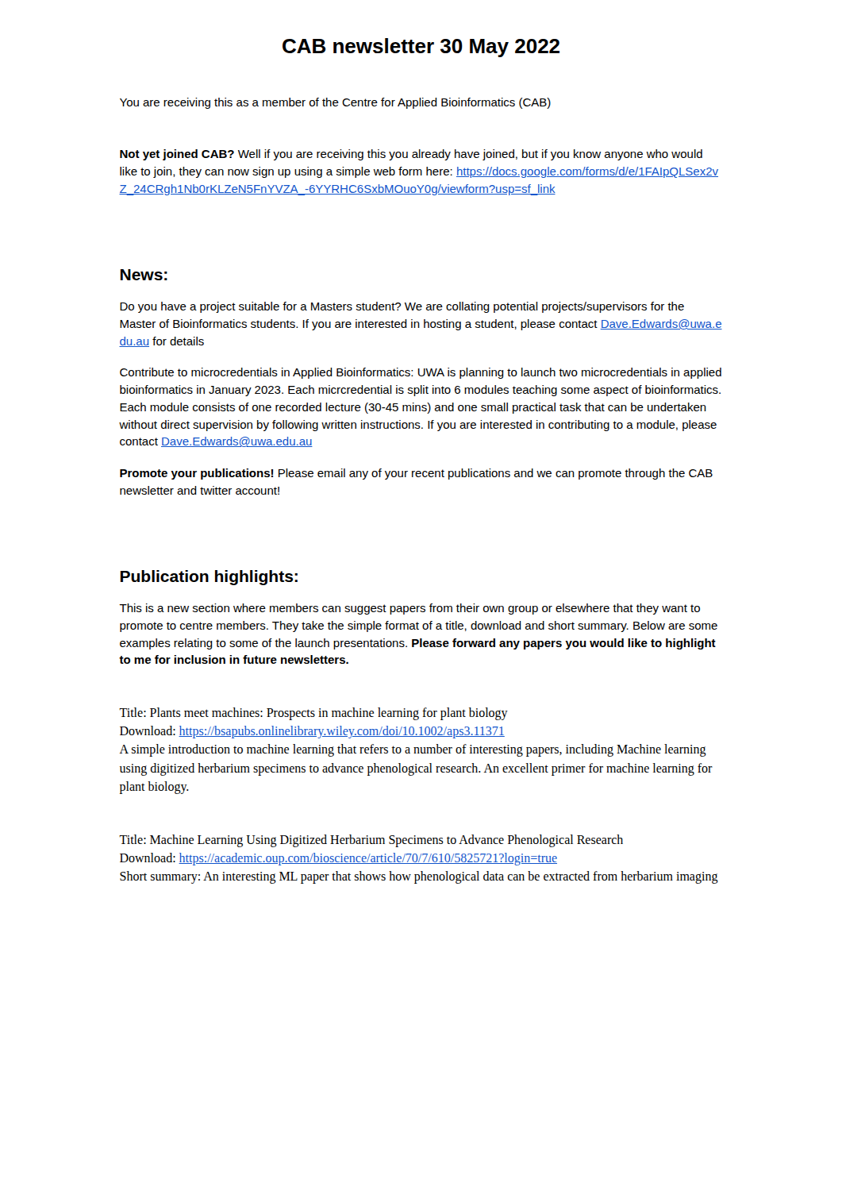CAB newsletter 30 May 2022
You are receiving this as a member of the Centre for Applied Bioinformatics (CAB)
Not yet joined CAB? Well if you are receiving this you already have joined, but if you know anyone who would like to join, they can now sign up using a simple web form here: https://docs.google.com/forms/d/e/1FAIpQLSex2vZ_24CRgh1Nb0rKLZeN5FnYVZA_-6YYRHC6SxbMOuoY0g/viewform?usp=sf_link
News:
Do you have a project suitable for a Masters student? We are collating potential projects/supervisors for the Master of Bioinformatics students. If you are interested in hosting a student, please contact Dave.Edwards@uwa.edu.au for details
Contribute to microcredentials in Applied Bioinformatics: UWA is planning to launch two microcredentials in applied bioinformatics in January 2023. Each micrcredential is split into 6 modules teaching some aspect of bioinformatics. Each module consists of one recorded lecture (30-45 mins) and one small practical task that can be undertaken without direct supervision by following written instructions. If you are interested in contributing to a module, please contact Dave.Edwards@uwa.edu.au
Promote your publications! Please email any of your recent publications and we can promote through the CAB newsletter and twitter account!
Publication highlights:
This is a new section where members can suggest papers from their own group or elsewhere that they want to promote to centre members. They take the simple format of a title, download and short summary. Below are some examples relating to some of the launch presentations. Please forward any papers you would like to highlight to me for inclusion in future newsletters.
Title: Plants meet machines: Prospects in machine learning for plant biology
Download: https://bsapubs.onlinelibrary.wiley.com/doi/10.1002/aps3.11371
A simple introduction to machine learning that refers to a number of interesting papers, including Machine learning using digitized herbarium specimens to advance phenological research. An excellent primer for machine learning for plant biology.
Title: Machine Learning Using Digitized Herbarium Specimens to Advance Phenological Research
Download: https://academic.oup.com/bioscience/article/70/7/610/5825721?login=true
Short summary: An interesting ML paper that shows how phenological data can be extracted from herbarium imaging